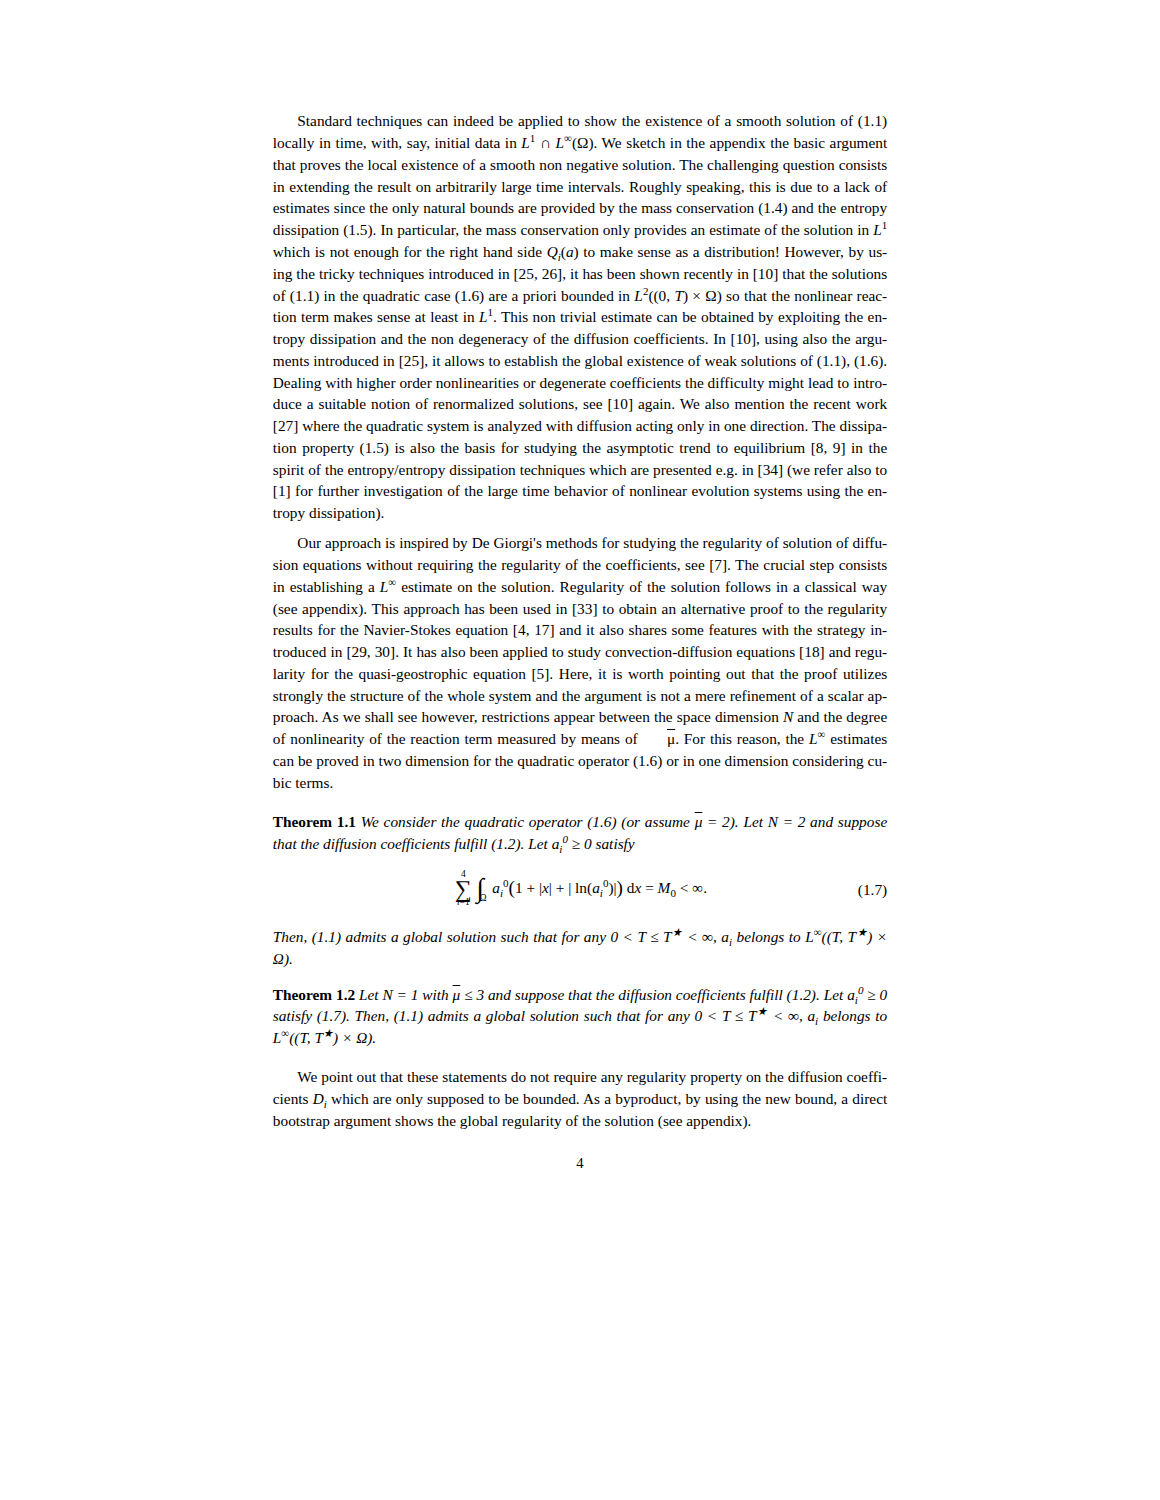Standard techniques can indeed be applied to show the existence of a smooth solution of (1.1) locally in time, with, say, initial data in L1 ∩ L∞(Ω). We sketch in the appendix the basic argument that proves the local existence of a smooth non negative solution. The challenging question consists in extending the result on arbitrarily large time intervals. Roughly speaking, this is due to a lack of estimates since the only natural bounds are provided by the mass conservation (1.4) and the entropy dissipation (1.5). In particular, the mass conservation only provides an estimate of the solution in L1 which is not enough for the right hand side Qi(a) to make sense as a distribution! However, by using the tricky techniques introduced in [25, 26], it has been shown recently in [10] that the solutions of (1.1) in the quadratic case (1.6) are a priori bounded in L2((0, T) × Ω) so that the nonlinear reaction term makes sense at least in L1. This non trivial estimate can be obtained by exploiting the entropy dissipation and the non degeneracy of the diffusion coefficients. In [10], using also the arguments introduced in [25], it allows to establish the global existence of weak solutions of (1.1), (1.6). Dealing with higher order nonlinearities or degenerate coefficients the difficulty might lead to introduce a suitable notion of renormalized solutions, see [10] again. We also mention the recent work [27] where the quadratic system is analyzed with diffusion acting only in one direction. The dissipation property (1.5) is also the basis for studying the asymptotic trend to equilibrium [8, 9] in the spirit of the entropy/entropy dissipation techniques which are presented e.g. in [34] (we refer also to [1] for further investigation of the large time behavior of nonlinear evolution systems using the entropy dissipation).
Our approach is inspired by De Giorgi's methods for studying the regularity of solution of diffusion equations without requiring the regularity of the coefficients, see [7]. The crucial step consists in establishing a L∞ estimate on the solution. Regularity of the solution follows in a classical way (see appendix). This approach has been used in [33] to obtain an alternative proof to the regularity results for the Navier-Stokes equation [4, 17] and it also shares some features with the strategy introduced in [29, 30]. It has also been applied to study convection-diffusion equations [18] and regularity for the quasi-geostrophic equation [5]. Here, it is worth pointing out that the proof utilizes strongly the structure of the whole system and the argument is not a mere refinement of a scalar approach. As we shall see however, restrictions appear between the space dimension N and the degree of nonlinearity of the reaction term measured by means of μ. For this reason, the L∞ estimates can be proved in two dimension for the quadratic operator (1.6) or in one dimension considering cubic terms.
Theorem 1.1 We consider the quadratic operator (1.6) (or assume μ = 2). Let N = 2 and suppose that the diffusion coefficients fulfill (1.2). Let ai0 ≥ 0 satisfy
4∑i=1∫Ω ai0(1 + |x| + | ln(ai0)|) dx = M0 < ∞. (1.7)
Then, (1.1) admits a global solution such that for any 0 < T ≤ T★ < ∞, ai belongs to L∞((T, T★) × Ω).
Theorem 1.2 Let N = 1 with μ ≤ 3 and suppose that the diffusion coefficients fulfill (1.2). Let ai0 ≥ 0 satisfy (1.7). Then, (1.1) admits a global solution such that for any 0 < T ≤ T★ < ∞, ai belongs to L∞((T, T★) × Ω).
We point out that these statements do not require any regularity property on the diffusion coefficients Di which are only supposed to be bounded. As a byproduct, by using the new bound, a direct bootstrap argument shows the global regularity of the solution (see appendix).
4